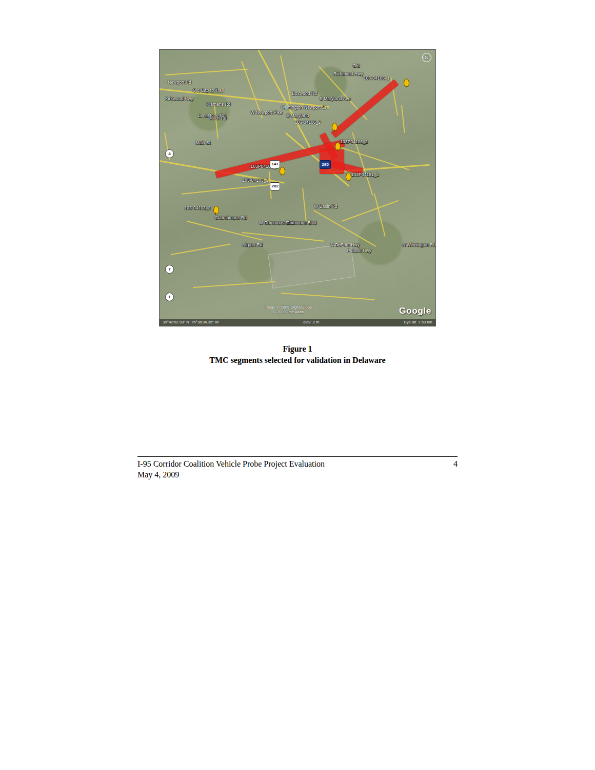103-04106_1
103-04106_2
103P04106_2
103P04181_1
103-04103_1
103P04181_2
103-04103_2
Newport Rd
Old Cap to Trail
Kirkwood Hwy
Kiamens Rd
Boxwood Rd
S Maryland Ave
Richmond Hwy
Old
W Newport Pike
Wilmington Newport St
S Maryland
Limestone Rd
Milch Rd
Main St
Churchmans Rd
W Commons Blvd
Commons Blvd
W Basin Rd
Airport Rd
N DuPont Hwy
Pulaski Hwy
N Wilmington Rd
4
7
1
141
202
295
N
Image © 2009 DigitalGlobe
© 2009 Tele Atlas
Google
39°42'02.93" N 75°36'34.35" W elev 2 m Eye alt 7.53 km
Figure 1
TMC segments selected for validation in Delaware
I-95 Corridor Coalition Vehicle Probe Project Evaluation
May 4, 2009
4